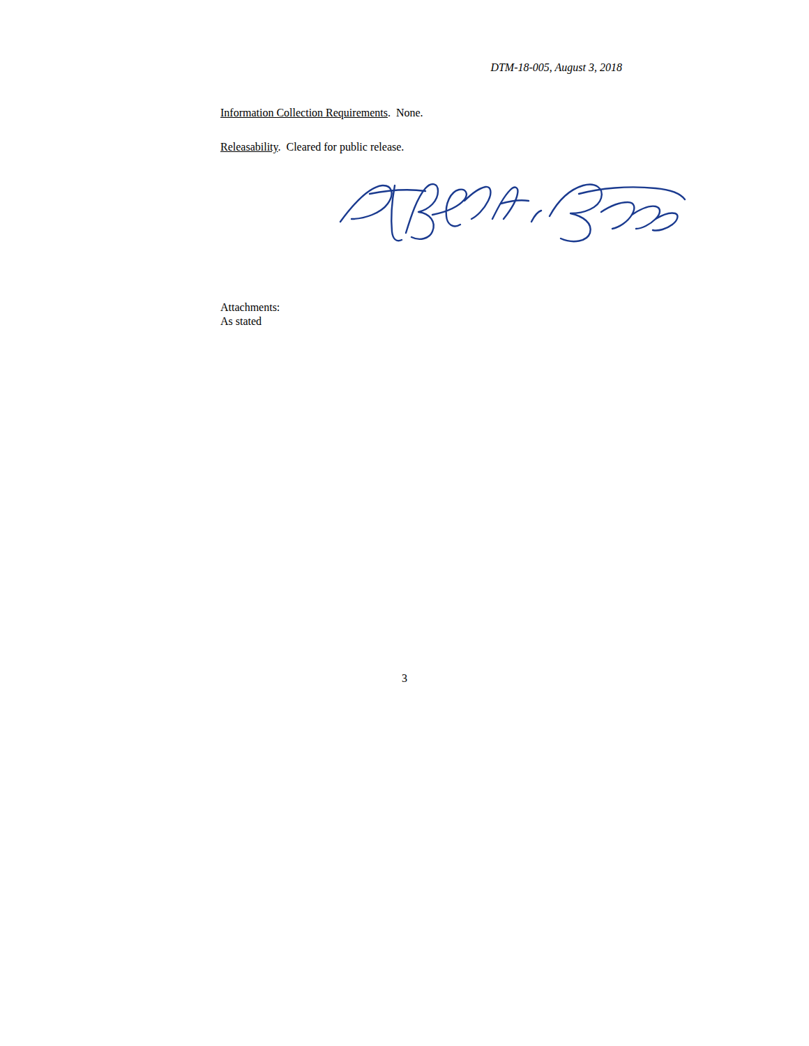DTM-18-005, August 3, 2018
Information Collection Requirements. None.
Releasability. Cleared for public release.
Attachments:
As stated
3